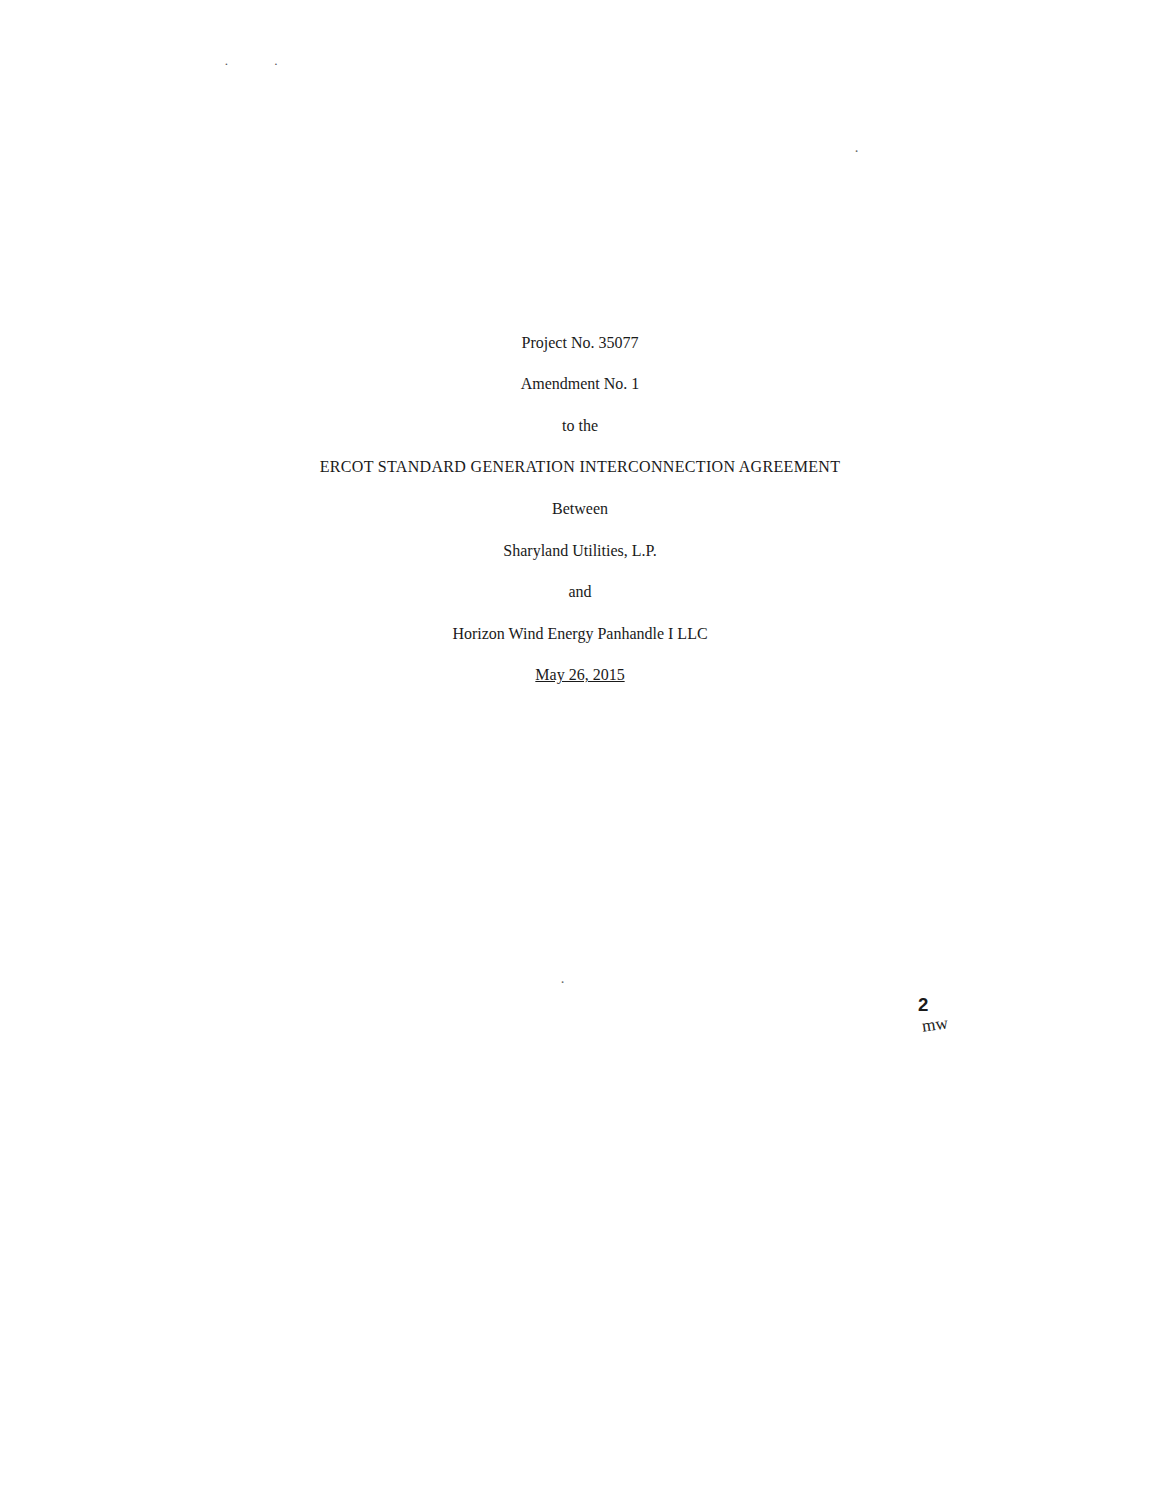. .
.
Project No. 35077
Amendment No. 1
to the
ERCOT STANDARD GENERATION INTERCONNECTION AGREEMENT
Between
Sharyland Utilities, L.P.
and
Horizon Wind Energy Panhandle I LLC
May 26, 2015
.
2
mw